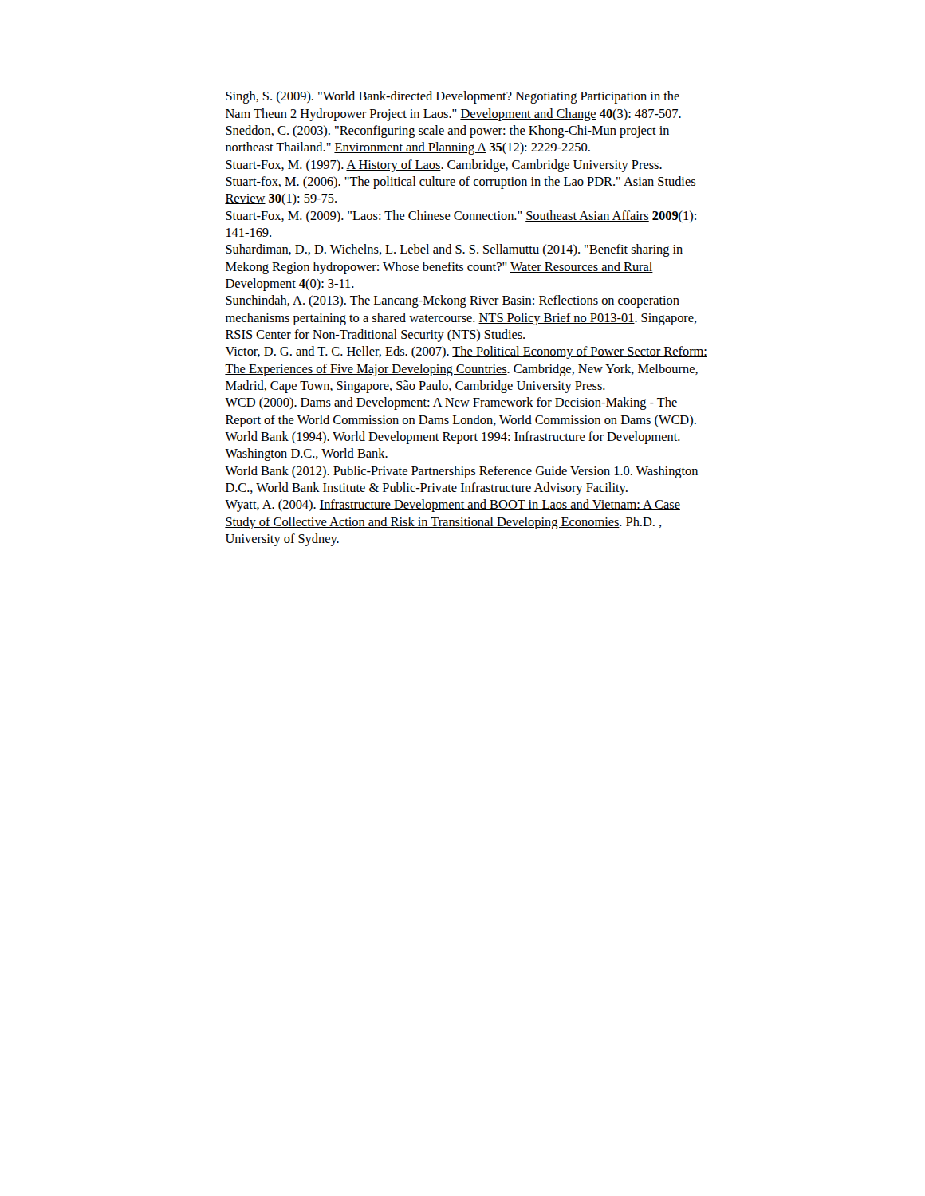Singh, S. (2009). "World Bank-directed Development? Negotiating Participation in the Nam Theun 2 Hydropower Project in Laos." Development and Change 40(3): 487-507.
Sneddon, C. (2003). "Reconfiguring scale and power: the Khong-Chi-Mun project in northeast Thailand." Environment and Planning A 35(12): 2229-2250.
Stuart-Fox, M. (1997). A History of Laos. Cambridge, Cambridge University Press.
Stuart-fox, M. (2006). "The political culture of corruption in the Lao PDR." Asian Studies Review 30(1): 59-75.
Stuart-Fox, M. (2009). "Laos: The Chinese Connection." Southeast Asian Affairs 2009(1): 141-169.
Suhardiman, D., D. Wichelns, L. Lebel and S. S. Sellamuttu (2014). "Benefit sharing in Mekong Region hydropower: Whose benefits count?" Water Resources and Rural Development 4(0): 3-11.
Sunchindah, A. (2013). The Lancang-Mekong River Basin: Reflections on cooperation mechanisms pertaining to a shared watercourse. NTS Policy Brief no P013-01. Singapore, RSIS Center for Non-Traditional Security (NTS) Studies.
Victor, D. G. and T. C. Heller, Eds. (2007). The Political Economy of Power Sector Reform: The Experiences of Five Major Developing Countries. Cambridge, New York, Melbourne, Madrid, Cape Town, Singapore, São Paulo, Cambridge University Press.
WCD (2000). Dams and Development: A New Framework for Decision-Making - The Report of the World Commission on Dams London, World Commission on Dams (WCD).
World Bank (1994). World Development Report 1994: Infrastructure for Development. Washington D.C., World Bank.
World Bank (2012). Public-Private Partnerships Reference Guide Version 1.0. Washington D.C., World Bank Institute & Public-Private Infrastructure Advisory Facility.
Wyatt, A. (2004). Infrastructure Development and BOOT in Laos and Vietnam: A Case Study of Collective Action and Risk in Transitional Developing Economies. Ph.D. , University of Sydney.